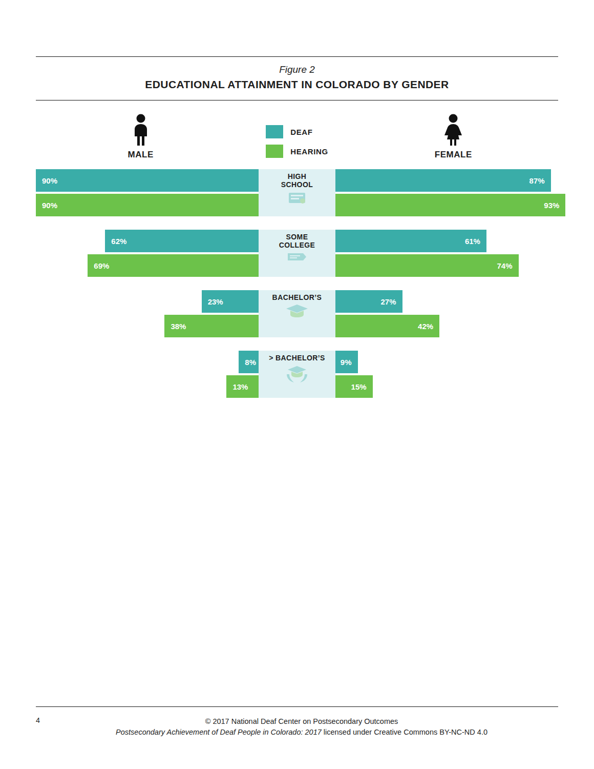Figure 2
EDUCATIONAL ATTAINMENT IN COLORADO BY GENDER
MALE
DEAF
HEARING
FEMALE
90%
90%
HIGH
SCHOOL
87%
93%
62%
69%
SOME
COLLEGE
61%
74%
23%
38%
BACHELOR’S
27%
42%
8%
13%
> BACHELOR’S
9%
15%
4
© 2017 National Deaf Center on Postsecondary Outcomes
Postsecondary Achievement of Deaf People in Colorado: 2017 licensed under Creative Commons BY-NC-ND 4.0